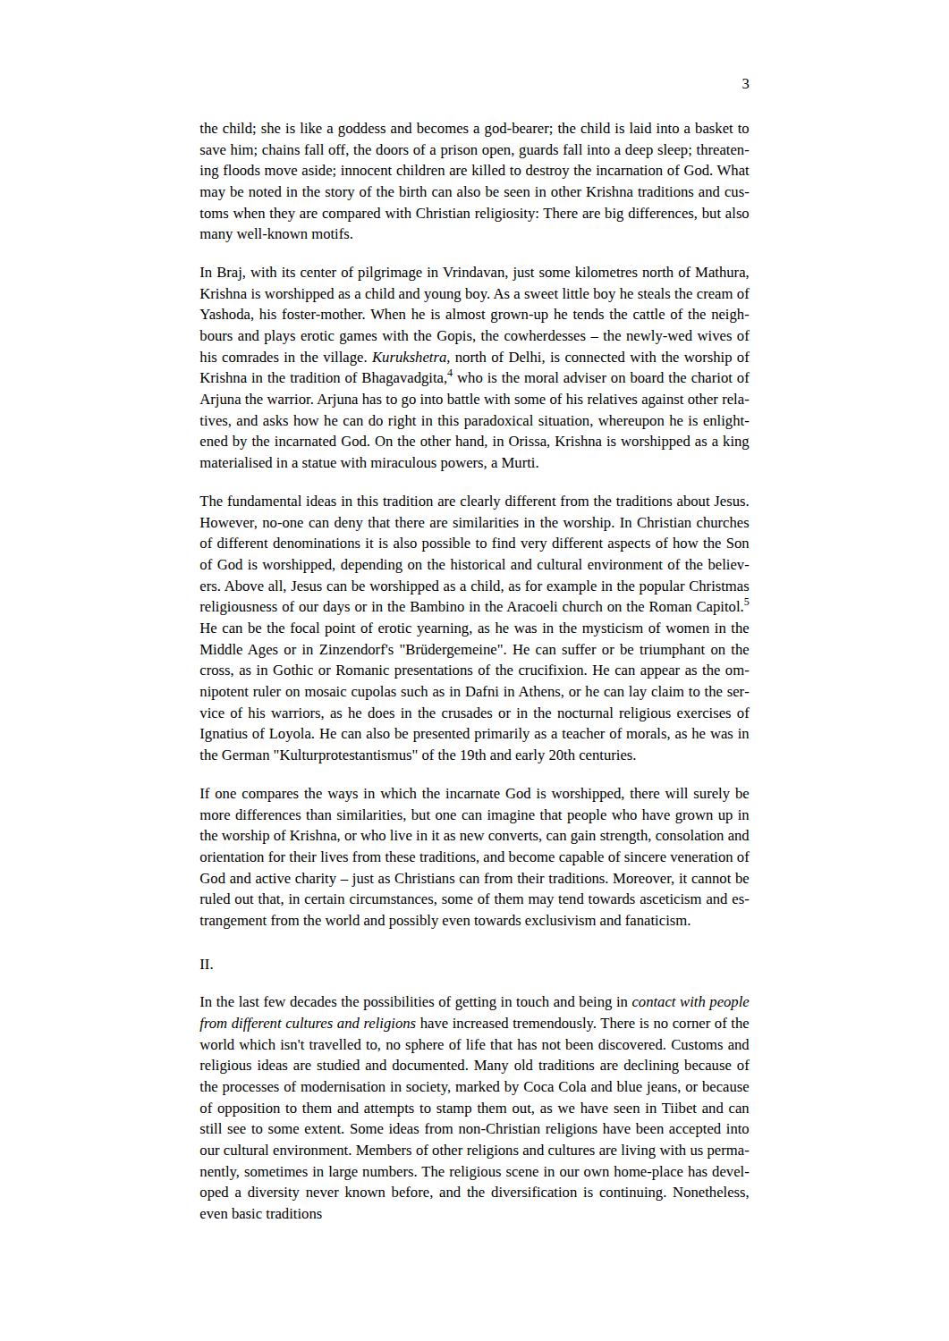3
the child; she is like a goddess and becomes a god-bearer; the child is laid into a basket to save him; chains fall off, the doors of a prison open, guards fall into a deep sleep; threatening floods move aside; innocent children are killed to destroy the incarnation of God. What may be noted in the story of the birth can also be seen in other Krishna traditions and customs when they are compared with Christian religiosity: There are big differences, but also many well-known motifs.
In Braj, with its center of pilgrimage in Vrindavan, just some kilometres north of Mathura, Krishna is worshipped as a child and young boy. As a sweet little boy he steals the cream of Yashoda, his foster-mother. When he is almost grown-up he tends the cattle of the neighbours and plays erotic games with the Gopis, the cowherdesses – the newly-wed wives of his comrades in the village. Kurukshetra, north of Delhi, is connected with the worship of Krishna in the tradition of Bhagavadgita,4 who is the moral adviser on board the chariot of Arjuna the warrior. Arjuna has to go into battle with some of his relatives against other relatives, and asks how he can do right in this paradoxical situation, whereupon he is enlightened by the incarnated God. On the other hand, in Orissa, Krishna is worshipped as a king materialised in a statue with miraculous powers, a Murti.
The fundamental ideas in this tradition are clearly different from the traditions about Jesus. However, no-one can deny that there are similarities in the worship. In Christian churches of different denominations it is also possible to find very different aspects of how the Son of God is worshipped, depending on the historical and cultural environment of the believers. Above all, Jesus can be worshipped as a child, as for example in the popular Christmas religiousness of our days or in the Bambino in the Aracoeli church on the Roman Capitol.5 He can be the focal point of erotic yearning, as he was in the mysticism of women in the Middle Ages or in Zinzendorf's "Brüdergemeine". He can suffer or be triumphant on the cross, as in Gothic or Romanic presentations of the crucifixion. He can appear as the omnipotent ruler on mosaic cupolas such as in Dafni in Athens, or he can lay claim to the service of his warriors, as he does in the crusades or in the nocturnal religious exercises of Ignatius of Loyola. He can also be presented primarily as a teacher of morals, as he was in the German "Kulturprotestantismus" of the 19th and early 20th centuries.
If one compares the ways in which the incarnate God is worshipped, there will surely be more differences than similarities, but one can imagine that people who have grown up in the worship of Krishna, or who live in it as new converts, can gain strength, consolation and orientation for their lives from these traditions, and become capable of sincere veneration of God and active charity – just as Christians can from their traditions. Moreover, it cannot be ruled out that, in certain circumstances, some of them may tend towards asceticism and estrangement from the world and possibly even towards exclusivism and fanaticism.
II.
In the last few decades the possibilities of getting in touch and being in contact with people from different cultures and religions have increased tremendously. There is no corner of the world which isn't travelled to, no sphere of life that has not been discovered. Customs and religious ideas are studied and documented. Many old traditions are declining because of the processes of modernisation in society, marked by Coca Cola and blue jeans, or because of opposition to them and attempts to stamp them out, as we have seen in Tiibet and can still see to some extent. Some ideas from non-Christian religions have been accepted into our cultural environment. Members of other religions and cultures are living with us permanently, sometimes in large numbers. The religious scene in our own home-place has developed a diversity never known before, and the diversification is continuing. Nonetheless, even basic traditions